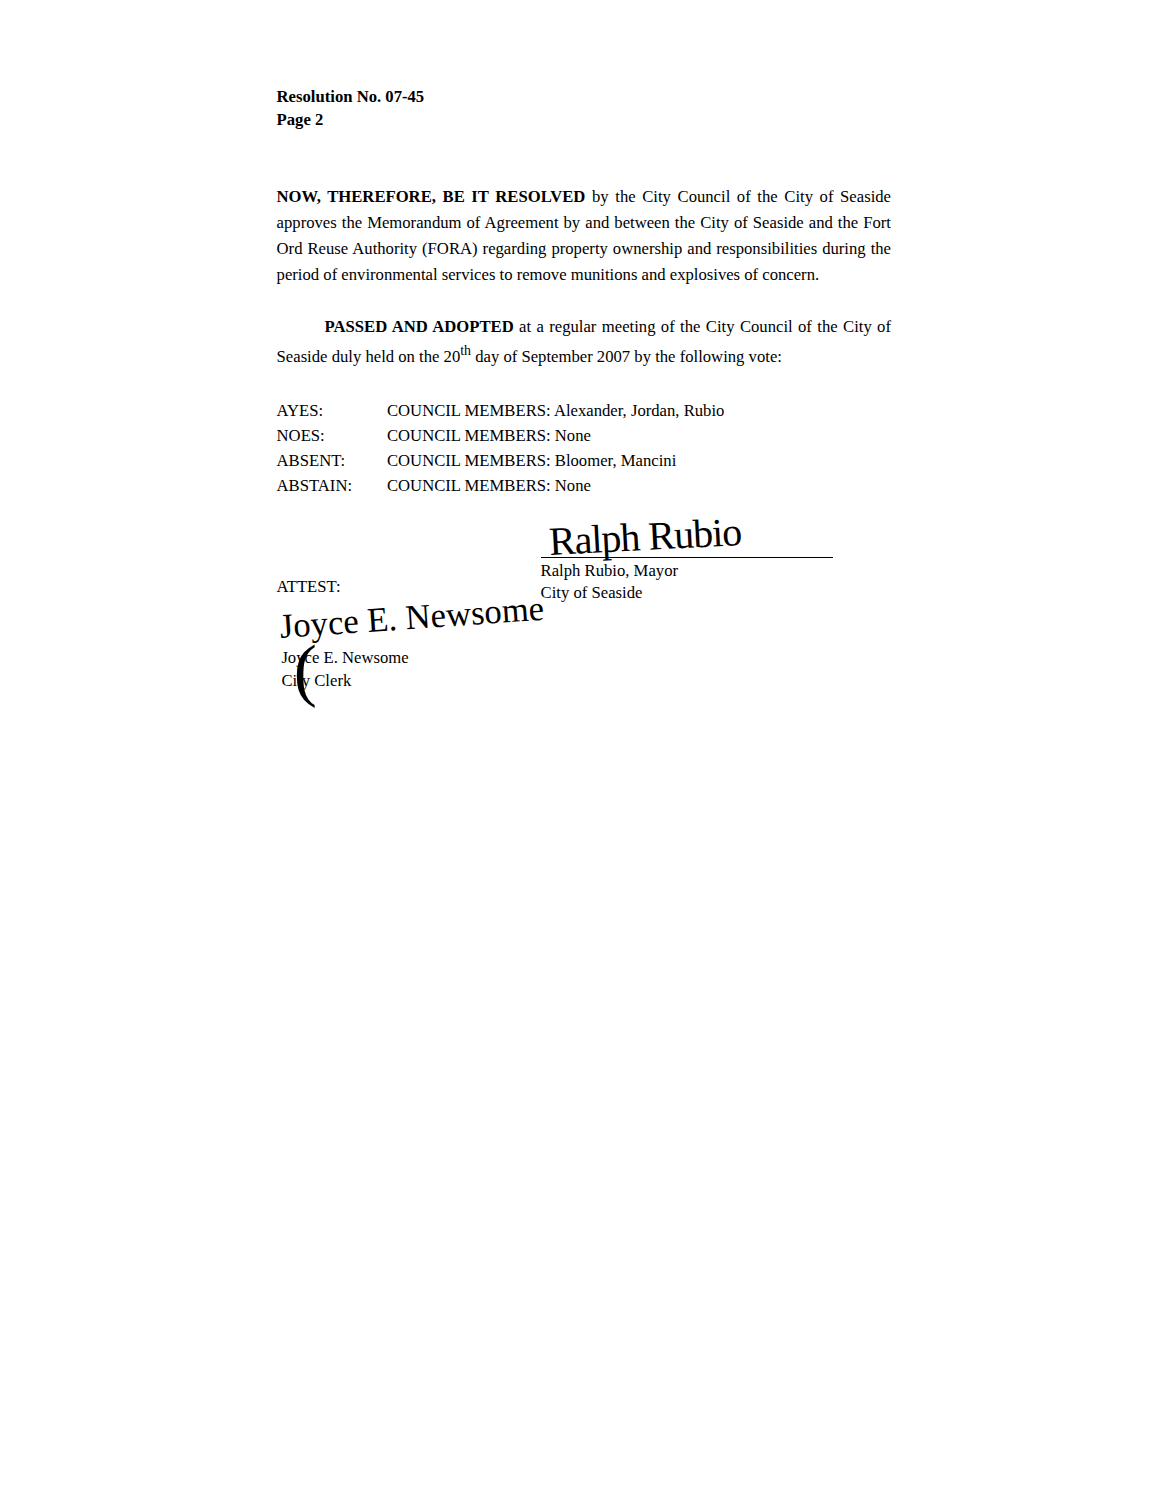Resolution No. 07-45
Page 2
NOW, THEREFORE, BE IT RESOLVED by the City Council of the City of Seaside approves the Memorandum of Agreement by and between the City of Seaside and the Fort Ord Reuse Authority (FORA) regarding property ownership and responsibilities during the period of environmental services to remove munitions and explosives of concern.
PASSED AND ADOPTED at a regular meeting of the City Council of the City of Seaside duly held on the 20th day of September 2007 by the following vote:
AYES: COUNCIL MEMBERS: Alexander, Jordan, Rubio
NOES: COUNCIL MEMBERS: None
ABSENT: COUNCIL MEMBERS: Bloomer, Mancini
ABSTAIN: COUNCIL MEMBERS: None
Ralph Rubio
Ralph Rubio, Mayor
City of Seaside
ATTEST:
Joyce E. Newsome
Joyce E. Newsome
City Clerk
(